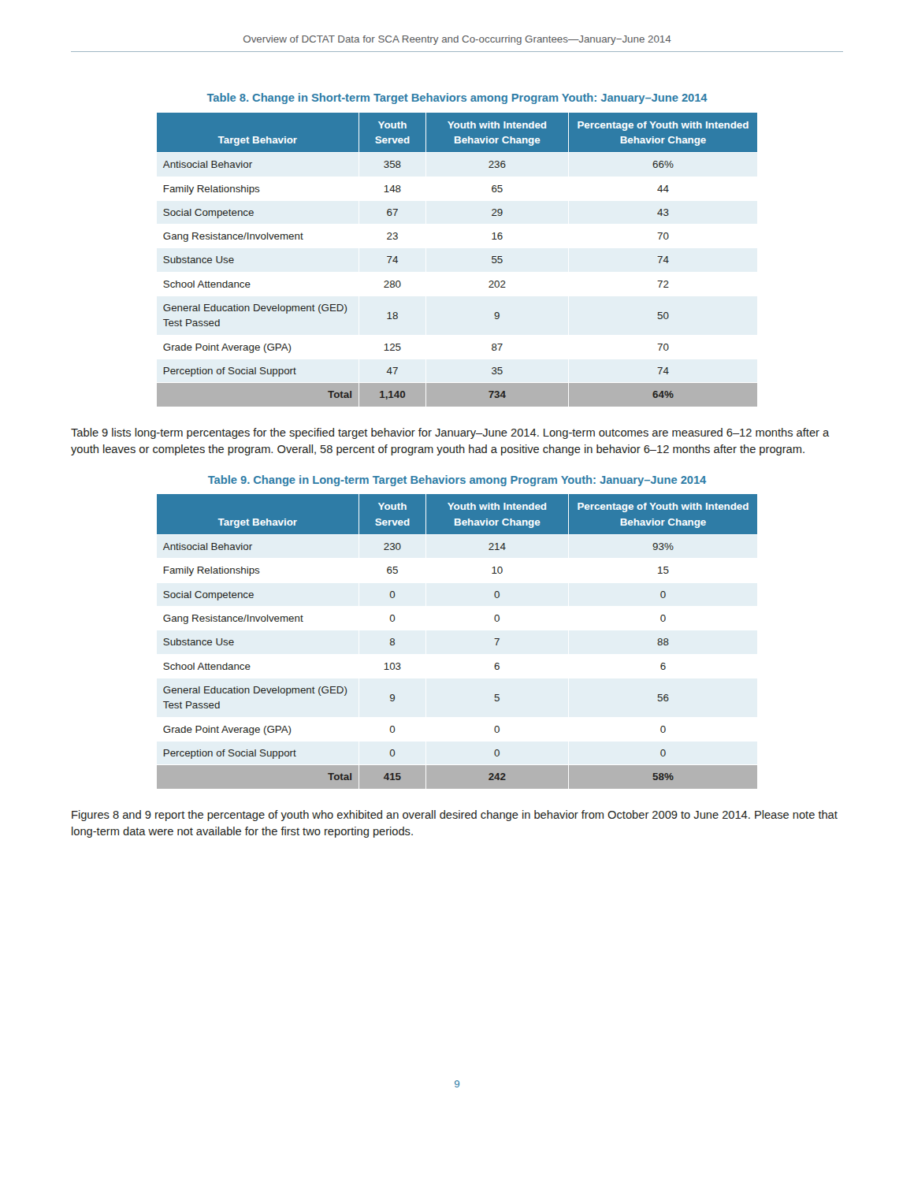Overview of DCTAT Data for SCA Reentry and Co-occurring Grantees—January−June 2014
Table 8. Change in Short-term Target Behaviors among Program Youth: January–June 2014
| Target Behavior | Youth Served | Youth with Intended Behavior Change | Percentage of Youth with Intended Behavior Change |
| --- | --- | --- | --- |
| Antisocial Behavior | 358 | 236 | 66% |
| Family Relationships | 148 | 65 | 44 |
| Social Competence | 67 | 29 | 43 |
| Gang Resistance/Involvement | 23 | 16 | 70 |
| Substance Use | 74 | 55 | 74 |
| School Attendance | 280 | 202 | 72 |
| General Education Development (GED) Test Passed | 18 | 9 | 50 |
| Grade Point Average (GPA) | 125 | 87 | 70 |
| Perception of Social Support | 47 | 35 | 74 |
| Total | 1,140 | 734 | 64% |
Table 9 lists long-term percentages for the specified target behavior for January–June 2014. Long-term outcomes are measured 6–12 months after a youth leaves or completes the program. Overall, 58 percent of program youth had a positive change in behavior 6–12 months after the program.
Table 9. Change in Long-term Target Behaviors among Program Youth: January–June 2014
| Target Behavior | Youth Served | Youth with Intended Behavior Change | Percentage of Youth with Intended Behavior Change |
| --- | --- | --- | --- |
| Antisocial Behavior | 230 | 214 | 93% |
| Family Relationships | 65 | 10 | 15 |
| Social Competence | 0 | 0 | 0 |
| Gang Resistance/Involvement | 0 | 0 | 0 |
| Substance Use | 8 | 7 | 88 |
| School Attendance | 103 | 6 | 6 |
| General Education Development (GED) Test Passed | 9 | 5 | 56 |
| Grade Point Average (GPA) | 0 | 0 | 0 |
| Perception of Social Support | 0 | 0 | 0 |
| Total | 415 | 242 | 58% |
Figures 8 and 9 report the percentage of youth who exhibited an overall desired change in behavior from October 2009 to June 2014. Please note that long-term data were not available for the first two reporting periods.
9